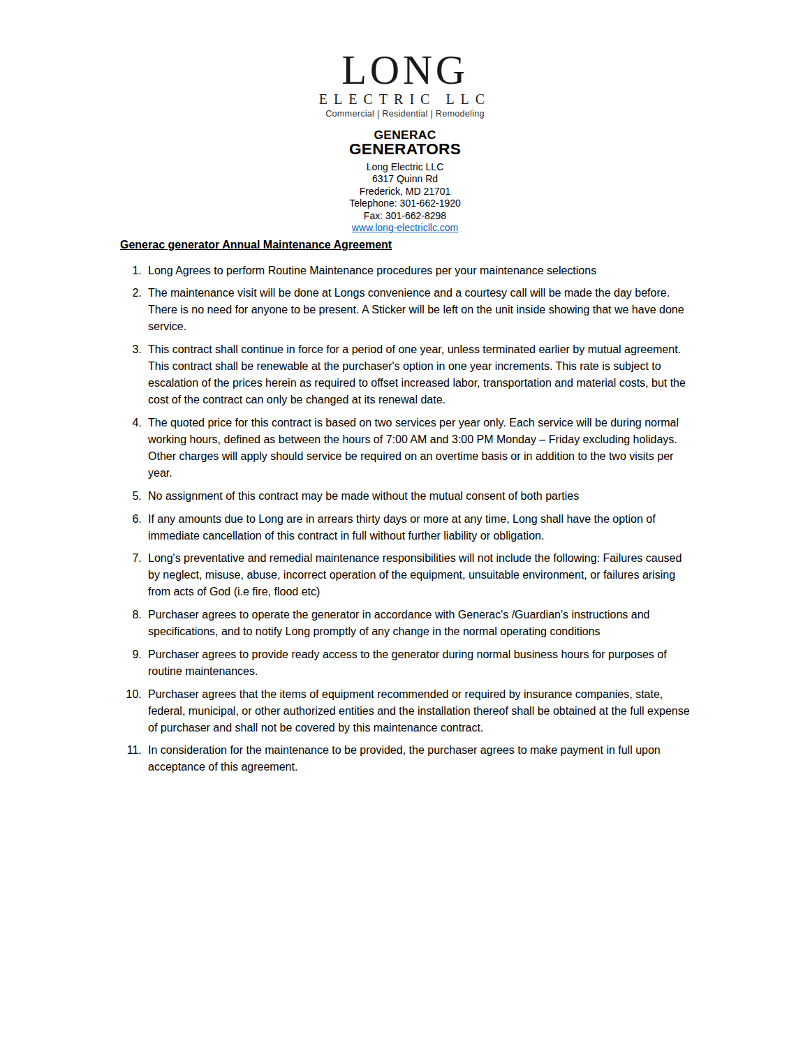LONG
ELECTRIC LLC
Commercial | Residential | Remodeling
GENERAC
GENERATORS
Long Electric LLC
6317 Quinn Rd
Frederick, MD 21701
Telephone: 301-662-1920
Fax: 301-662-8298
www.long-electricllc.com
Generac generator Annual Maintenance Agreement
Long Agrees to perform Routine Maintenance procedures per your maintenance selections
The maintenance visit will be done at Longs convenience and a courtesy call will be made the day before. There is no need for anyone to be present. A Sticker will be left on the unit inside showing that we have done service.
This contract shall continue in force for a period of one year, unless terminated earlier by mutual agreement. This contract shall be renewable at the purchaser's option in one year increments. This rate is subject to escalation of the prices herein as required to offset increased labor, transportation and material costs, but the cost of the contract can only be changed at its renewal date.
The quoted price for this contract is based on two services per year only. Each service will be during normal working hours, defined as between the hours of 7:00 AM and 3:00 PM Monday – Friday excluding holidays. Other charges will apply should service be required on an overtime basis or in addition to the two visits per year.
No assignment of this contract may be made without the mutual consent of both parties
If any amounts due to Long are in arrears thirty days or more at any time, Long shall have the option of immediate cancellation of this contract in full without further liability or obligation.
Long's preventative and remedial maintenance responsibilities will not include the following: Failures caused by neglect, misuse, abuse, incorrect operation of the equipment, unsuitable environment, or failures arising from acts of God (i.e fire, flood etc)
Purchaser agrees to operate the generator in accordance with Generac's /Guardian's instructions and specifications, and to notify Long promptly of any change in the normal operating conditions
Purchaser agrees to provide ready access to the generator during normal business hours for purposes of routine maintenances.
Purchaser agrees that the items of equipment recommended or required by insurance companies, state, federal, municipal, or other authorized entities and the installation thereof shall be obtained at the full expense of purchaser and shall not be covered by this maintenance contract.
In consideration for the maintenance to be provided, the purchaser agrees to make payment in full upon acceptance of this agreement.